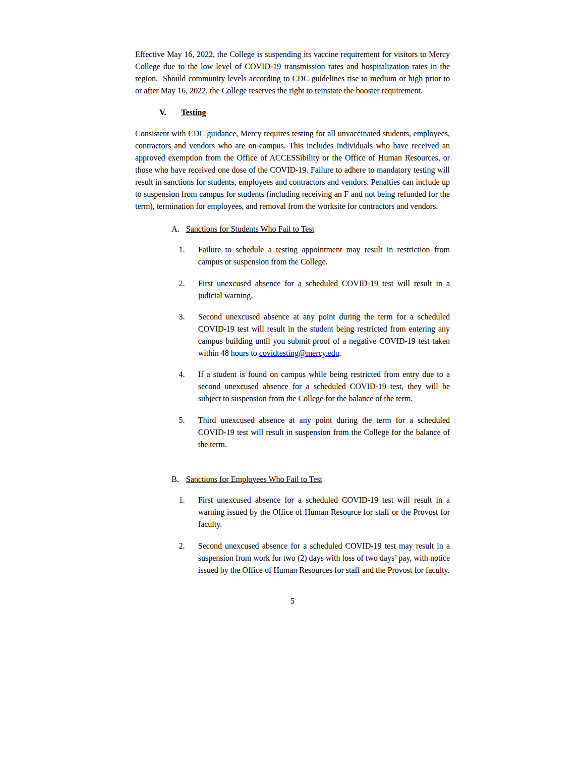Effective May 16, 2022, the College is suspending its vaccine requirement for visitors to Mercy College due to the low level of COVID-19 transmission rates and hospitalization rates in the region. Should community levels according to CDC guidelines rise to medium or high prior to or after May 16, 2022, the College reserves the right to reinstate the booster requirement.
V. Testing
Consistent with CDC guidance, Mercy requires testing for all unvaccinated students, employees, contractors and vendors who are on-campus. This includes individuals who have received an approved exemption from the Office of ACCESSibility or the Office of Human Resources, or those who have received one dose of the COVID-19. Failure to adhere to mandatory testing will result in sanctions for students, employees and contractors and vendors. Penalties can include up to suspension from campus for students (including receiving an F and not being refunded for the term), termination for employees, and removal from the worksite for contractors and vendors.
A. Sanctions for Students Who Fail to Test
Failure to schedule a testing appointment may result in restriction from campus or suspension from the College.
First unexcused absence for a scheduled COVID-19 test will result in a judicial warning.
Second unexcused absence at any point during the term for a scheduled COVID-19 test will result in the student being restricted from entering any campus building until you submit proof of a negative COVID-19 test taken within 48 hours to covidtesting@mercy.edu.
If a student is found on campus while being restricted from entry due to a second unexcused absence for a scheduled COVID-19 test, they will be subject to suspension from the College for the balance of the term.
Third unexcused absence at any point during the term for a scheduled COVID-19 test will result in suspension from the College for the balance of the term.
B. Sanctions for Employees Who Fail to Test
First unexcused absence for a scheduled COVID-19 test will result in a warning issued by the Office of Human Resource for staff or the Provost for faculty.
Second unexcused absence for a scheduled COVID-19 test may result in a suspension from work for two (2) days with loss of two days’ pay, with notice issued by the Office of Human Resources for staff and the Provost for faculty.
5